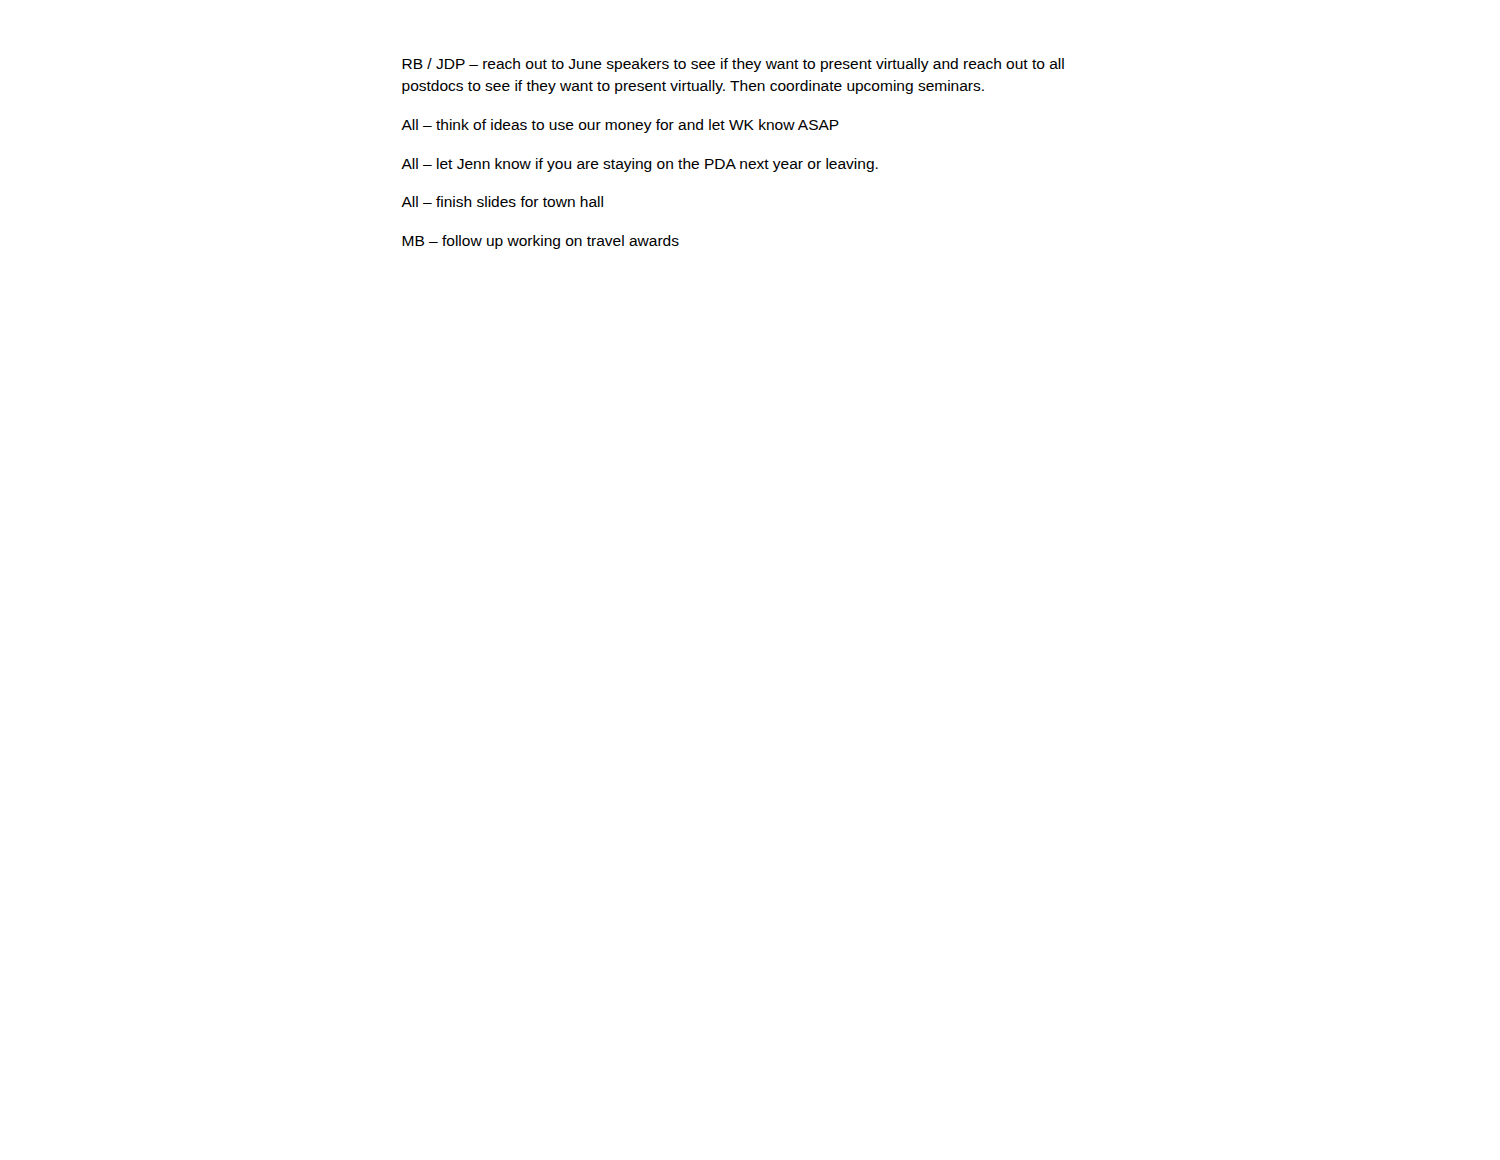RB / JDP – reach out to June speakers to see if they want to present virtually and reach out to all postdocs to see if they want to present virtually. Then coordinate upcoming seminars.
All – think of ideas to use our money for and let WK know ASAP
All – let Jenn know if you are staying on the PDA next year or leaving.
All – finish slides for town hall
MB – follow up working on travel awards